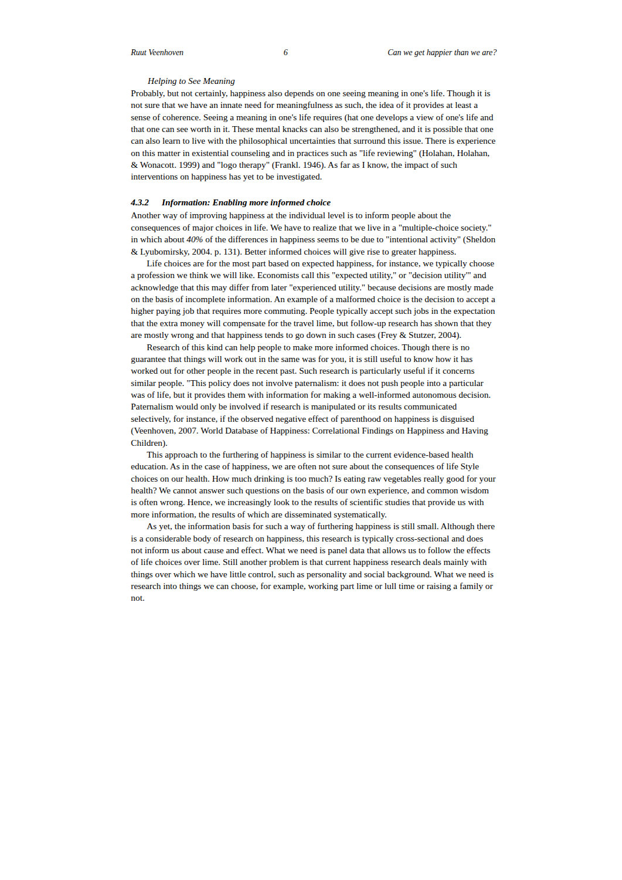Ruut Veenhoven 6 Can we get happier than we are?
Helping to See Meaning
Probably, but not certainly, happiness also depends on one seeing meaning in one's life. Though it is not sure that we have an innate need for meaningfulness as such, the idea of it provides at least a sense of coherence. Seeing a meaning in one's life requires (hat one develops a view of one's life and that one can see worth in it. These mental knacks can also be strengthened, and it is possible that one can also learn to live with the philosophical uncertainties that surround this issue. There is experience on this matter in existential counseling and in practices such as "life reviewing" (Holahan, Holahan, & Wonacott. 1999) and "logo therapy" (Frankl. 1946). As far as I know, the impact of such interventions on happiness has yet to be investigated.
4.3.2 Information: Enabling more informed choice
Another way of improving happiness at the individual level is to inform people about the consequences of major choices in life. We have to realize that we live in a "multiple-choice society." in which about 40% of the differences in happiness seems to be due to "intentional activity" (Sheldon & Lyubomirsky, 2004. p. 131). Better informed choices will give rise to greater happiness.
Life choices are for the most part based on expected happiness, for instance, we typically choose a profession we think we will like. Economists call this "expected utility," or "decision utility'" and acknowledge that this may differ from later "experienced utility." because decisions are mostly made on the basis of incomplete information. An example of a malformed choice is the decision to accept a higher paying job that requires more commuting. People typically accept such jobs in the expectation that the extra money will compensate for the travel lime, but follow-up research has shown that they are mostly wrong and that happiness tends to go down in such cases (Frey & Stutzer, 2004).
Research of this kind can help people to make more informed choices. Though there is no guarantee that things will work out in the same was for you, it is still useful to know how it has worked out for other people in the recent past. Such research is particularly useful if it concerns similar people. "This policy does not involve paternalism: it does not push people into a particular was of life, but it provides them with information for making a well-informed autonomous decision. Paternalism would only be involved if research is manipulated or its results communicated selectively, for instance, if the observed negative effect of parenthood on happiness is disguised (Veenhoven, 2007. World Database of Happiness: Correlational Findings on Happiness and Having Children).
This approach to the furthering of happiness is similar to the current evidence-based health education. As in the case of happiness, we are often not sure about the consequences of life Style choices on our health. How much drinking is too much? Is eating raw vegetables really good for your health? We cannot answer such questions on the basis of our own experience, and common wisdom is often wrong. Hence, we increasingly look to the results of scientific studies that provide us with more information, the results of which are disseminated systematically.
As yet, the information basis for such a way of furthering happiness is still small. Although there is a considerable body of research on happiness, this research is typically cross-sectional and does not inform us about cause and effect. What we need is panel data that allows us to follow the effects of life choices over lime. Still another problem is that current happiness research deals mainly with things over which we have little control, such as personality and social background. What we need is research into things we can choose, for example, working part lime or lull time or raising a family or not.